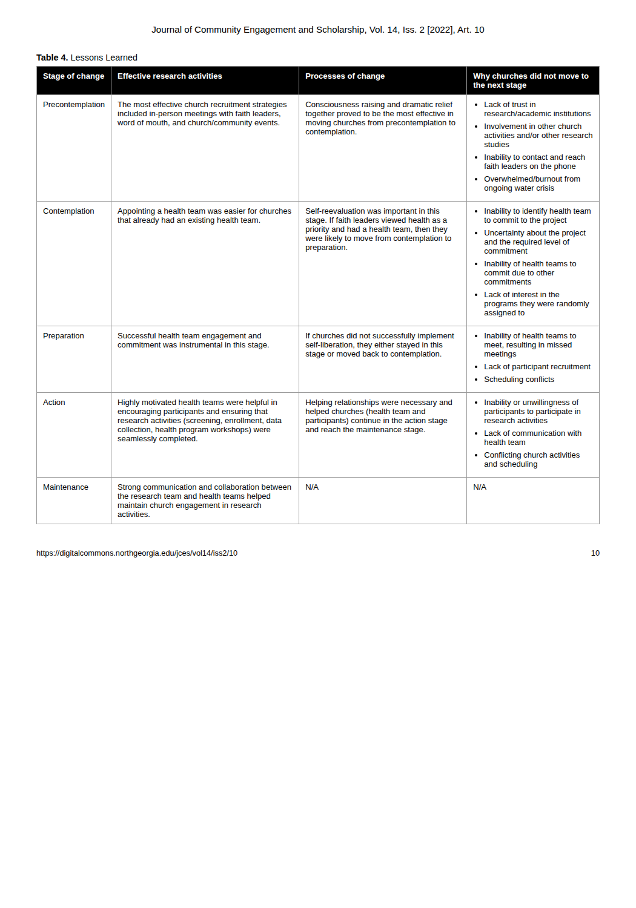Journal of Community Engagement and Scholarship, Vol. 14, Iss. 2 [2022], Art. 10
Table 4. Lessons Learned
| Stage of change | Effective research activities | Processes of change | Why churches did not move to the next stage |
| --- | --- | --- | --- |
| Precontemplation | The most effective church recruitment strategies included in-person meetings with faith leaders, word of mouth, and church/community events. | Consciousness raising and dramatic relief together proved to be the most effective in moving churches from precontemplation to contemplation. | Lack of trust in research/academic institutions Involvement in other church activities and/or other research studies Inability to contact and reach faith leaders on the phone Overwhelmed/burnout from ongoing water crisis |
| Contemplation | Appointing a health team was easier for churches that already had an existing health team. | Self-reevaluation was important in this stage. If faith leaders viewed health as a priority and had a health team, then they were likely to move from contemplation to preparation. | Inability to identify health team to commit to the project Uncertainty about the project and the required level of commitment Inability of health teams to commit due to other commitments Lack of interest in the programs they were randomly assigned to |
| Preparation | Successful health team engagement and commitment was instrumental in this stage. | If churches did not successfully implement self-liberation, they either stayed in this stage or moved back to contemplation. | Inability of health teams to meet, resulting in missed meetings Lack of participant recruitment Scheduling conflicts |
| Action | Highly motivated health teams were helpful in encouraging participants and ensuring that research activities (screening, enrollment, data collection, health program workshops) were seamlessly completed. | Helping relationships were necessary and helped churches (health team and participants) continue in the action stage and reach the maintenance stage. | Inability or unwillingness of participants to participate in research activities Lack of communication with health team Conflicting church activities and scheduling |
| Maintenance | Strong communication and collaboration between the research team and health teams helped maintain church engagement in research activities. | N/A | N/A |
https://digitalcommons.northgeorgia.edu/jces/vol14/iss2/10 10